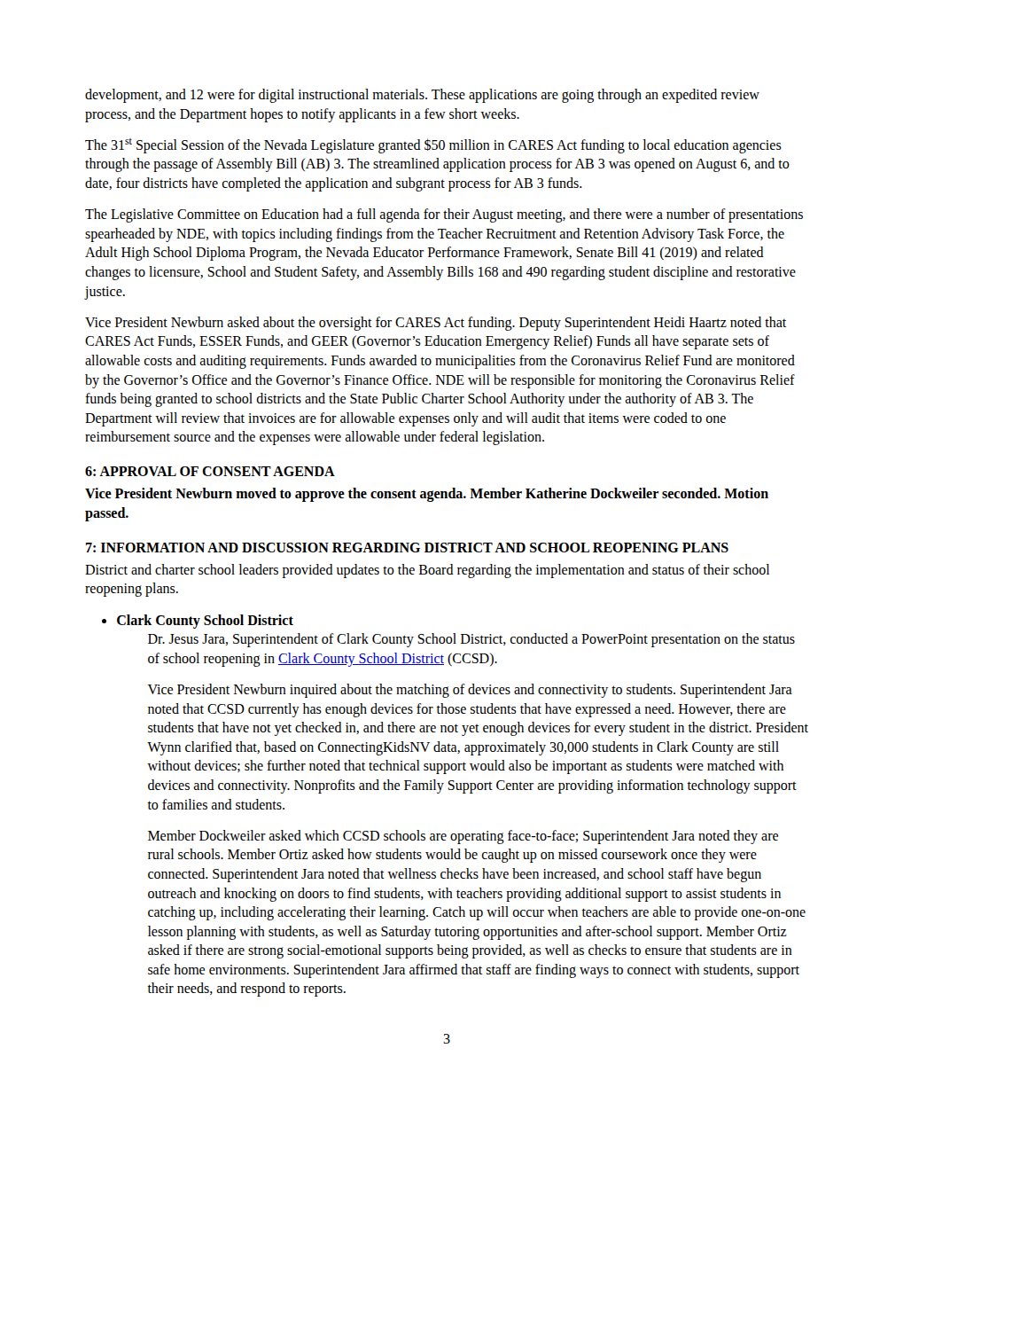development, and 12 were for digital instructional materials. These applications are going through an expedited review process, and the Department hopes to notify applicants in a few short weeks.
The 31st Special Session of the Nevada Legislature granted $50 million in CARES Act funding to local education agencies through the passage of Assembly Bill (AB) 3. The streamlined application process for AB 3 was opened on August 6, and to date, four districts have completed the application and subgrant process for AB 3 funds.
The Legislative Committee on Education had a full agenda for their August meeting, and there were a number of presentations spearheaded by NDE, with topics including findings from the Teacher Recruitment and Retention Advisory Task Force, the Adult High School Diploma Program, the Nevada Educator Performance Framework, Senate Bill 41 (2019) and related changes to licensure, School and Student Safety, and Assembly Bills 168 and 490 regarding student discipline and restorative justice.
Vice President Newburn asked about the oversight for CARES Act funding. Deputy Superintendent Heidi Haartz noted that CARES Act Funds, ESSER Funds, and GEER (Governor’s Education Emergency Relief) Funds all have separate sets of allowable costs and auditing requirements. Funds awarded to municipalities from the Coronavirus Relief Fund are monitored by the Governor’s Office and the Governor’s Finance Office. NDE will be responsible for monitoring the Coronavirus Relief funds being granted to school districts and the State Public Charter School Authority under the authority of AB 3. The Department will review that invoices are for allowable expenses only and will audit that items were coded to one reimbursement source and the expenses were allowable under federal legislation.
6: Approval of Consent Agenda
Vice President Newburn moved to approve the consent agenda. Member Katherine Dockweiler seconded. Motion passed.
7: Information and Discussion Regarding District and School Reopening Plans
District and charter school leaders provided updates to the Board regarding the implementation and status of their school reopening plans.
Clark County School District
Dr. Jesus Jara, Superintendent of Clark County School District, conducted a PowerPoint presentation on the status of school reopening in Clark County School District (CCSD).
Vice President Newburn inquired about the matching of devices and connectivity to students. Superintendent Jara noted that CCSD currently has enough devices for those students that have expressed a need. However, there are students that have not yet checked in, and there are not yet enough devices for every student in the district. President Wynn clarified that, based on ConnectingKidsNV data, approximately 30,000 students in Clark County are still without devices; she further noted that technical support would also be important as students were matched with devices and connectivity. Nonprofits and the Family Support Center are providing information technology support to families and students.
Member Dockweiler asked which CCSD schools are operating face-to-face; Superintendent Jara noted they are rural schools. Member Ortiz asked how students would be caught up on missed coursework once they were connected. Superintendent Jara noted that wellness checks have been increased, and school staff have begun outreach and knocking on doors to find students, with teachers providing additional support to assist students in catching up, including accelerating their learning. Catch up will occur when teachers are able to provide one-on-one lesson planning with students, as well as Saturday tutoring opportunities and after-school support. Member Ortiz asked if there are strong social-emotional supports being provided, as well as checks to ensure that students are in safe home environments. Superintendent Jara affirmed that staff are finding ways to connect with students, support their needs, and respond to reports.
3